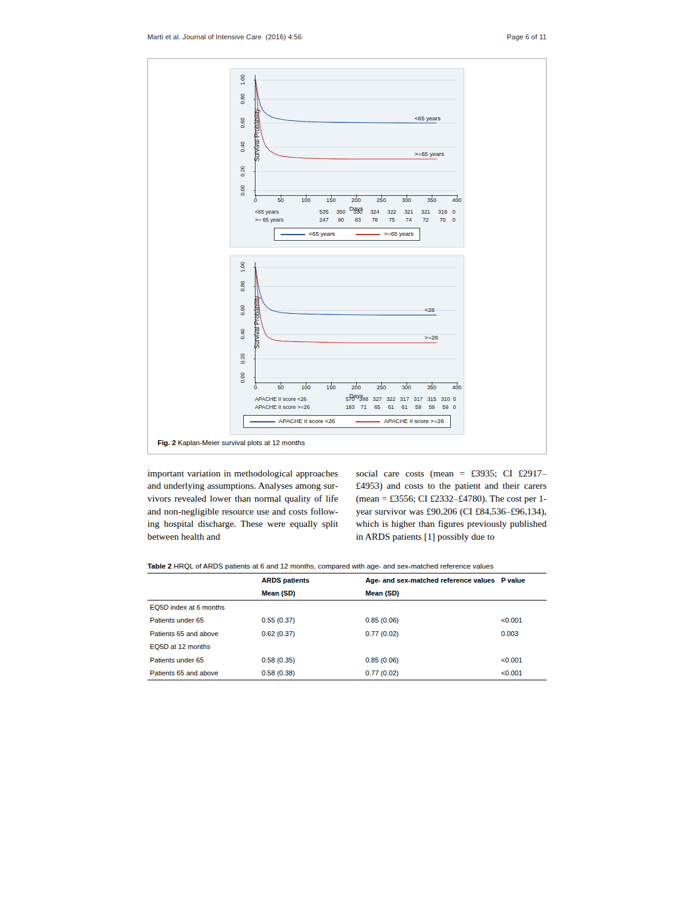Marti et al. Journal of Intensive Care (2016) 4:56
Page 6 of 11
Survival Probability
1.00
0.80
0.60
0.40
0.20
0.00
0
50
100
150
200
250
300
350
400
Days
<65 years
>=65 years
| <65 years | 535 | 350 | 330 | 324 | 322 | 321 | 321 | 318 | 0 |
| >= 65 years | 247 | 90 | 83 | 78 | 75 | 74 | 72 | 70 | 0 |
<65 years
>=65 years
Survival Probability
1.00
0.80
0.60
0.40
0.20
0.00
0
50
100
150
200
250
300
350
400
Days
<26
>=26
| APACHE II score <26 | 570 | 348 | 327 | 322 | 317 | 317 | 315 | 310 | 0 |
| APACHE II score >=26 | 183 | 71 | 65 | 61 | 61 | 59 | 59 | 59 | 0 |
APACHE II score <26
APACHE II score >=26
Fig. 2 Kaplan-Meier survival plots at 12 months
important variation in methodological approaches and underlying assumptions. Analyses among survivors revealed lower than normal quality of life and non-negligible resource use and costs following hospital discharge. These were equally split between health and
social care costs (mean = £3935; CI £2917–£4953) and costs to the patient and their carers (mean = £3556; CI £2332–£4780). The cost per 1-year survivor was £90,206 (CI £84,536–£96,134), which is higher than figures previously published in ARDS patients [1] possibly due to
Table 2 HRQL of ARDS patients at 6 and 12 months, compared with age- and sex-matched reference values
| | ARDS patients | Age- and sex-matched reference values | P value |
| --- | --- | --- | --- |
| | Mean (SD) | Mean (SD) | |
| EQ5D index at 6 months | | | |
| Patients under 65 | 0.55 (0.37) | 0.85 (0.06) | <0.001 |
| Patients 65 and above | 0.62 (0.37) | 0.77 (0.02) | 0.003 |
| EQ5D at 12 months | | | |
| Patients under 65 | 0.58 (0.35) | 0.85 (0.06) | <0.001 |
| Patients 65 and above | 0.58 (0.38) | 0.77 (0.02) | <0.001 |